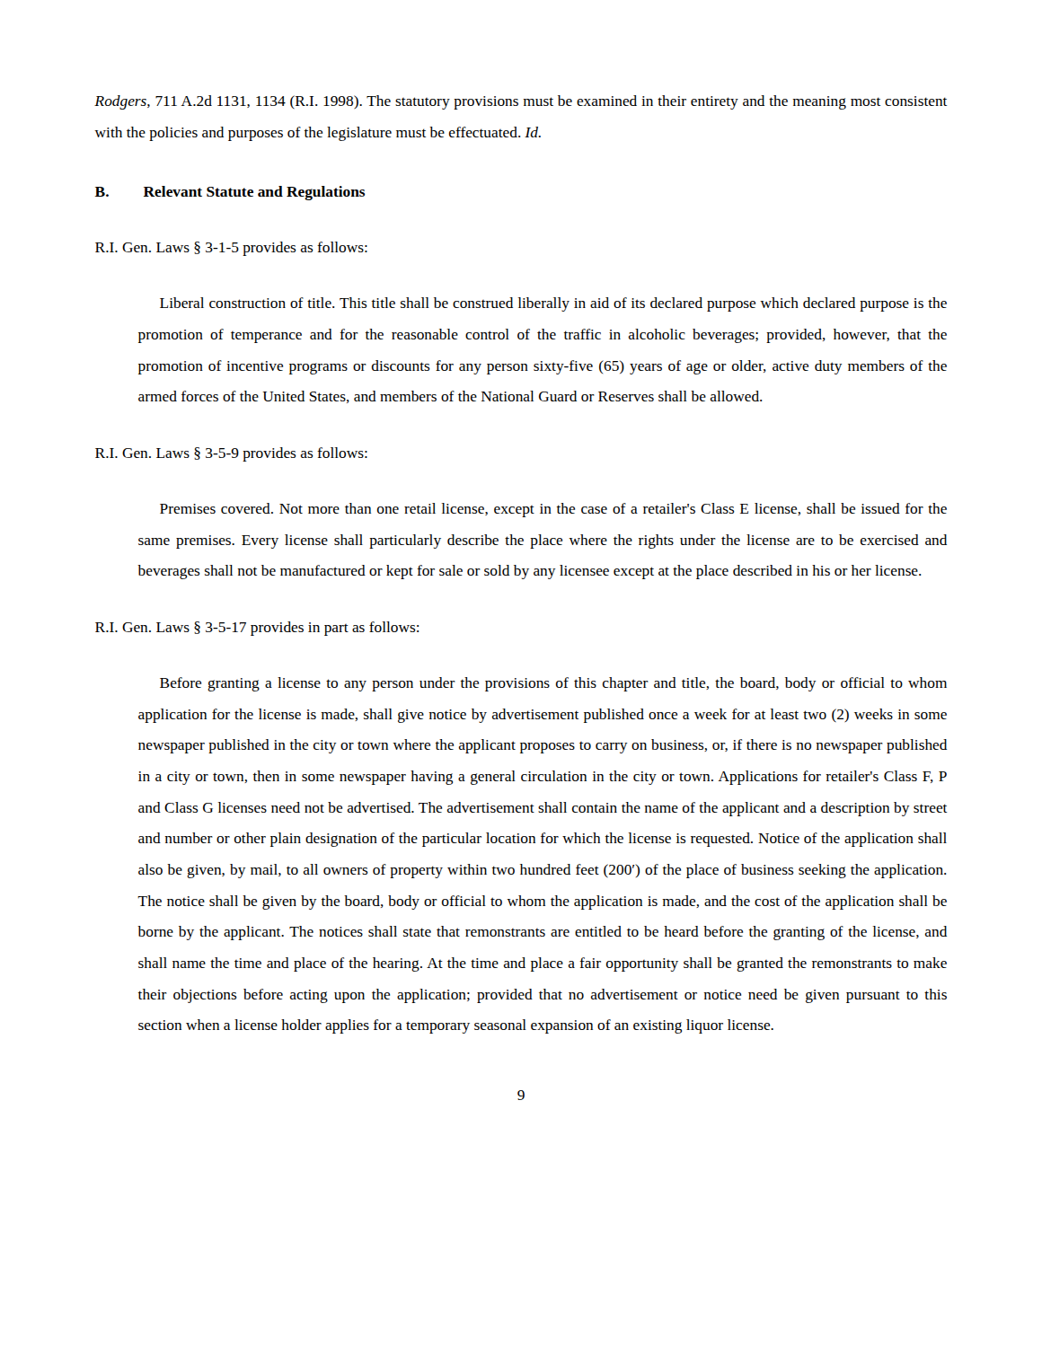Rodgers, 711 A.2d 1131, 1134 (R.I. 1998). The statutory provisions must be examined in their entirety and the meaning most consistent with the policies and purposes of the legislature must be effectuated. Id.
B. Relevant Statute and Regulations
R.I. Gen. Laws § 3-1-5 provides as follows:
Liberal construction of title. This title shall be construed liberally in aid of its declared purpose which declared purpose is the promotion of temperance and for the reasonable control of the traffic in alcoholic beverages; provided, however, that the promotion of incentive programs or discounts for any person sixty-five (65) years of age or older, active duty members of the armed forces of the United States, and members of the National Guard or Reserves shall be allowed.
R.I. Gen. Laws § 3-5-9 provides as follows:
Premises covered. Not more than one retail license, except in the case of a retailer's Class E license, shall be issued for the same premises. Every license shall particularly describe the place where the rights under the license are to be exercised and beverages shall not be manufactured or kept for sale or sold by any licensee except at the place described in his or her license.
R.I. Gen. Laws § 3-5-17 provides in part as follows:
Before granting a license to any person under the provisions of this chapter and title, the board, body or official to whom application for the license is made, shall give notice by advertisement published once a week for at least two (2) weeks in some newspaper published in the city or town where the applicant proposes to carry on business, or, if there is no newspaper published in a city or town, then in some newspaper having a general circulation in the city or town. Applications for retailer's Class F, P and Class G licenses need not be advertised. The advertisement shall contain the name of the applicant and a description by street and number or other plain designation of the particular location for which the license is requested. Notice of the application shall also be given, by mail, to all owners of property within two hundred feet (200′) of the place of business seeking the application. The notice shall be given by the board, body or official to whom the application is made, and the cost of the application shall be borne by the applicant. The notices shall state that remonstrants are entitled to be heard before the granting of the license, and shall name the time and place of the hearing. At the time and place a fair opportunity shall be granted the remonstrants to make their objections before acting upon the application; provided that no advertisement or notice need be given pursuant to this section when a license holder applies for a temporary seasonal expansion of an existing liquor license.
9